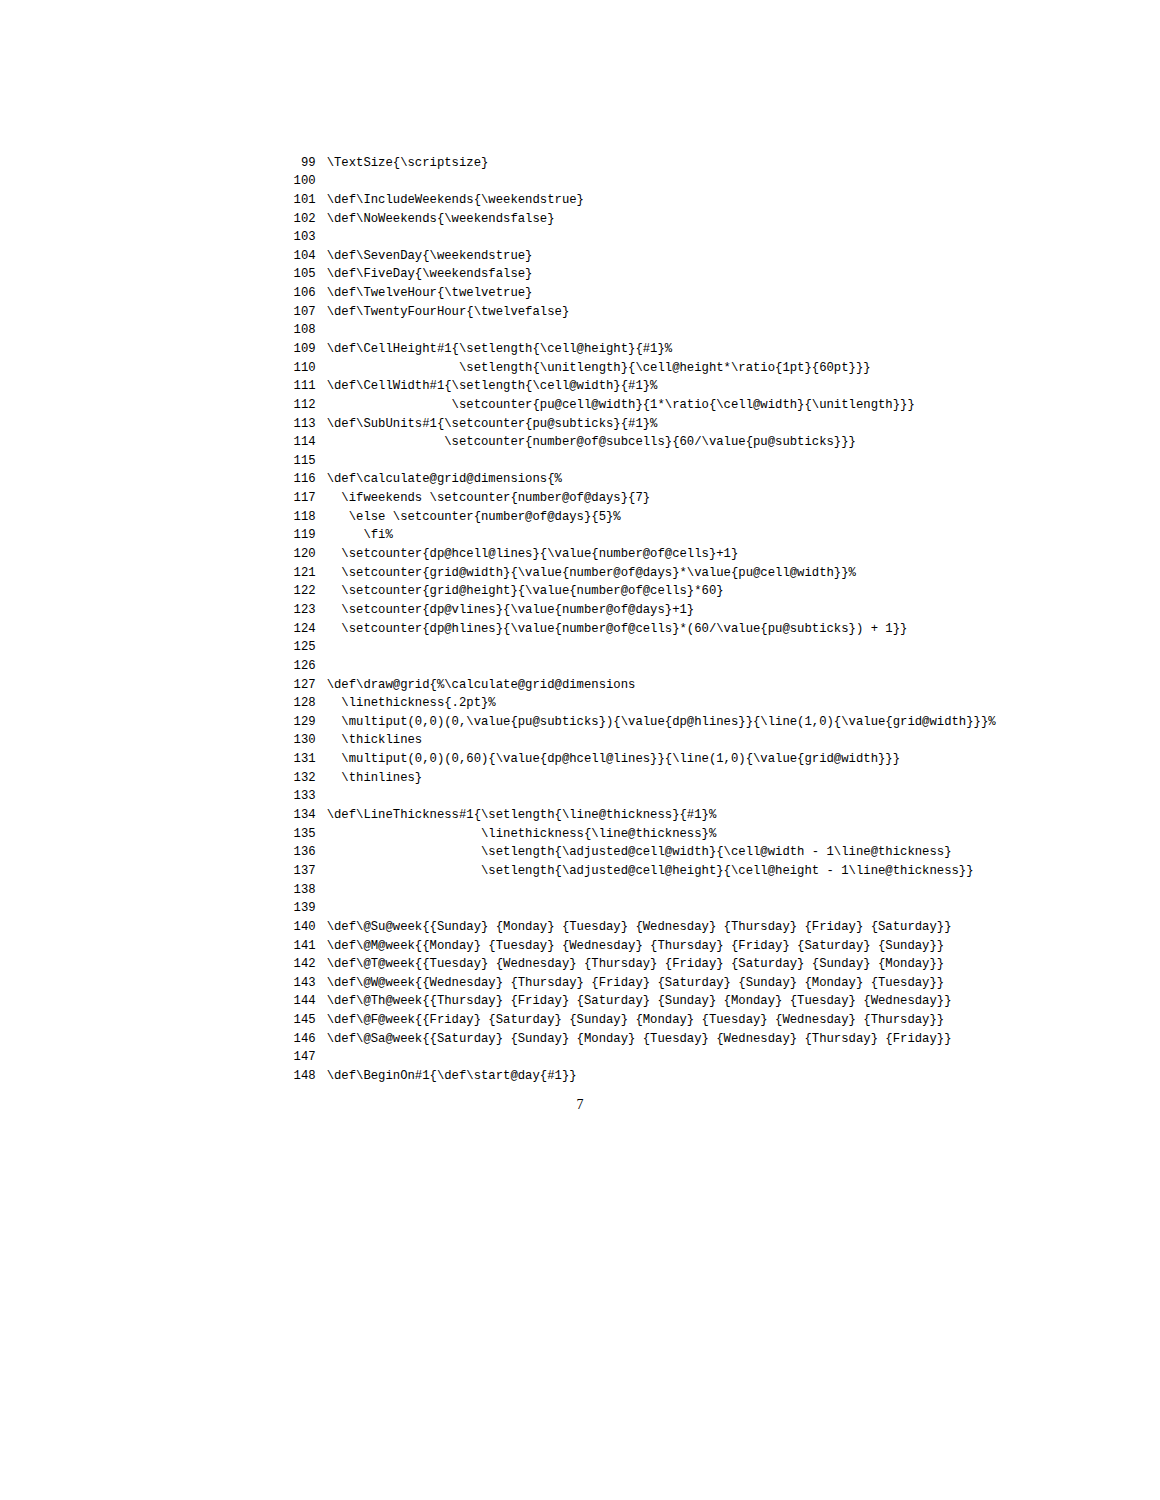99\TextSize{\scriptsize}
100
101\def\IncludeWeekends{\weekendstrue}
102\def\NoWeekends{\weekendsfalse}
103
104\def\SevenDay{\weekendstrue}
105\def\FiveDay{\weekendsfalse}
106\def\TwelveHour{\twelvetrue}
107\def\TwentyFourHour{\twelvefalse}
108
109\def\CellHeight#1{\setlength{\cell@height}{#1}%
110                  \setlength{\unitlength}{\cell@height*\ratio{1pt}{60pt}}}
111\def\CellWidth#1{\setlength{\cell@width}{#1}%
112                 \setcounter{pu@cell@width}{1*\ratio{\cell@width}{\unitlength}}}
113\def\SubUnits#1{\setcounter{pu@subticks}{#1}%
114                \setcounter{number@of@subcells}{60/\value{pu@subticks}}}
115
116\def\calculate@grid@dimensions{%
117  \ifweekends \setcounter{number@of@days}{7}
118   \else \setcounter{number@of@days}{5}%
119     \fi%
120  \setcounter{dp@hcell@lines}{\value{number@of@cells}+1}
121  \setcounter{grid@width}{\value{number@of@days}*\value{pu@cell@width}}%
122  \setcounter{grid@height}{\value{number@of@cells}*60}
123  \setcounter{dp@vlines}{\value{number@of@days}+1}
124  \setcounter{dp@hlines}{\value{number@of@cells}*(60/\value{pu@subticks}) + 1}}
125
126
127\def\draw@grid{%\calculate@grid@dimensions
128  \linethickness{.2pt}%
129  \multiput(0,0)(0,\value{pu@subticks}){\value{dp@hlines}}{\line(1,0){\value{grid@width}}}%
130  \thicklines
131  \multiput(0,0)(0,60){\value{dp@hcell@lines}}{\line(1,0){\value{grid@width}}}
132  \thinlines}
133
134\def\LineThickness#1{\setlength{\line@thickness}{#1}%
135                     \linethickness{\line@thickness}%
136                     \setlength{\adjusted@cell@width}{\cell@width - 1\line@thickness}
137                     \setlength{\adjusted@cell@height}{\cell@height - 1\line@thickness}}
138
139
140\def\@Su@week{{Sunday} {Monday} {Tuesday} {Wednesday} {Thursday} {Friday} {Saturday}}
141\def\@M@week{{Monday} {Tuesday} {Wednesday} {Thursday} {Friday} {Saturday} {Sunday}}
142\def\@T@week{{Tuesday} {Wednesday} {Thursday} {Friday} {Saturday} {Sunday} {Monday}}
143\def\@W@week{{Wednesday} {Thursday} {Friday} {Saturday} {Sunday} {Monday} {Tuesday}}
144\def\@Th@week{{Thursday} {Friday} {Saturday} {Sunday} {Monday} {Tuesday} {Wednesday}}
145\def\@F@week{{Friday} {Saturday} {Sunday} {Monday} {Tuesday} {Wednesday} {Thursday}}
146\def\@Sa@week{{Saturday} {Sunday} {Monday} {Tuesday} {Wednesday} {Thursday} {Friday}}
147
148\def\BeginOn#1{\def\start@day{#1}}
7